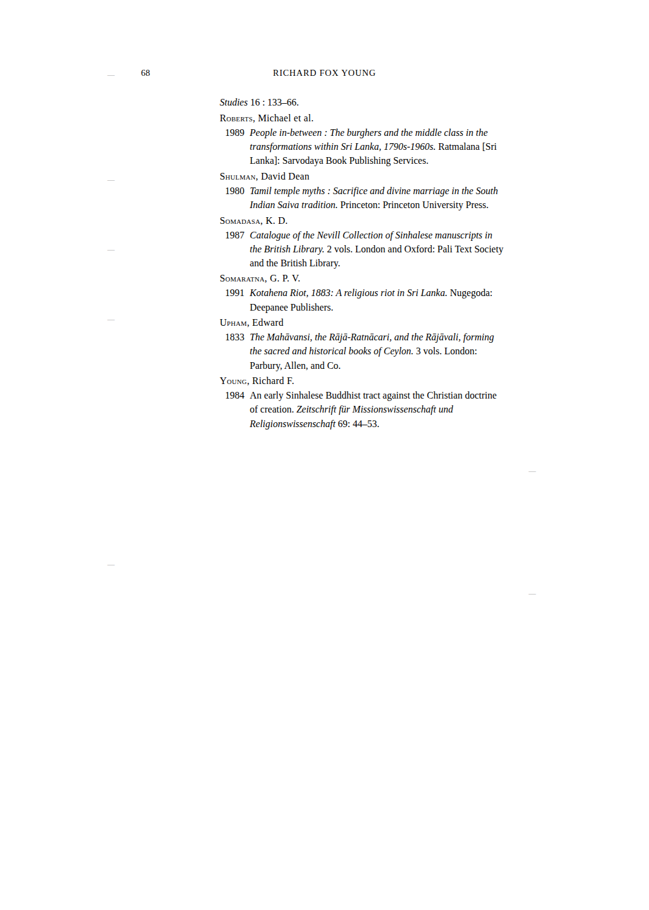— — — — — — —
68
RICHARD FOX YOUNG
Studies 16 : 133–66.
Roberts, Michael et al.
1989
People in-between : The burghers and the middle class in the transformations within Sri Lanka, 1790s-1960s. Ratmalana [Sri Lanka]: Sarvodaya Book Publishing Services.
Shulman, David Dean
1980
Tamil temple myths : Sacrifice and divine marriage in the South Indian Saiva tradition. Princeton: Princeton University Press.
Somadasa, K. D.
1987
Catalogue of the Nevill Collection of Sinhalese manuscripts in the British Library. 2 vols. London and Oxford: Pali Text Society and the British Library.
Somaratna, G. P. V.
1991
Kotahena Riot, 1883: A religious riot in Sri Lanka. Nugegoda: Deepanee Publishers.
Upham, Edward
1833
The Mahāvansi, the Rājā-Ratnācari, and the Rājāvali, forming the sacred and historical books of Ceylon. 3 vols. London: Parbury, Allen, and Co.
Young, Richard F.
1984
An early Sinhalese Buddhist tract against the Christian doctrine of creation. Zeitschrift für Missionswissenschaft und Religionswissenschaft 69: 44–53.